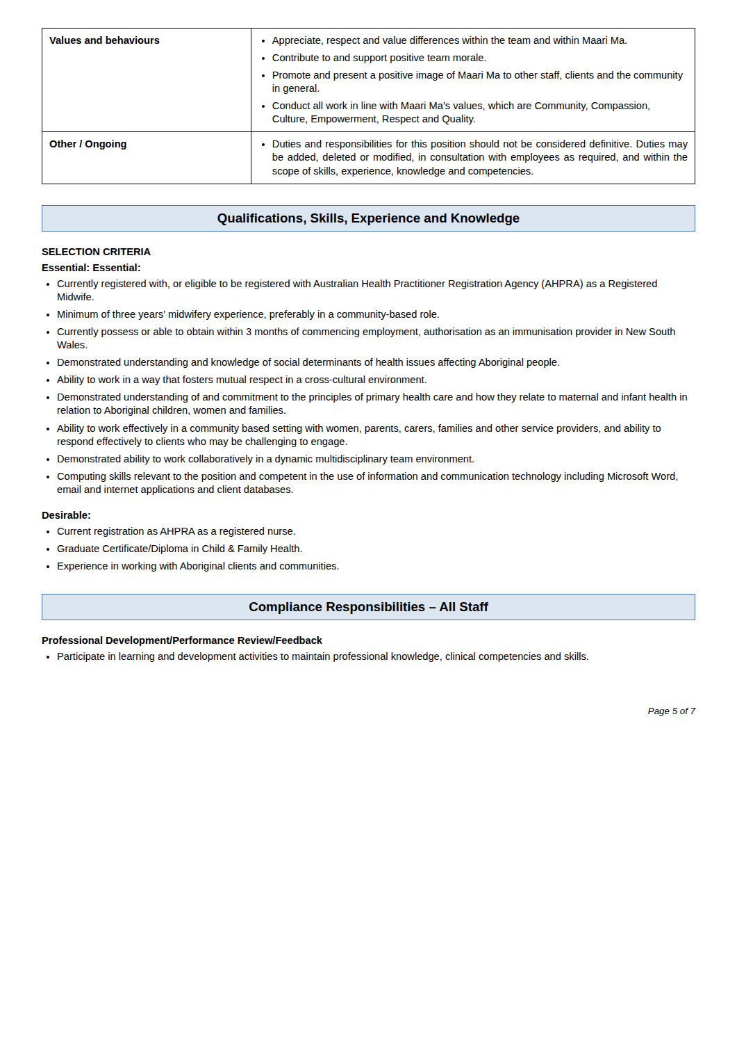| Values and behaviours | Appreciate, respect and value differences within the team and within Maari Ma. Contribute to and support positive team morale. Promote and present a positive image of Maari Ma to other staff, clients and the community in general. Conduct all work in line with Maari Ma’s values, which are Community, Compassion, Culture, Empowerment, Respect and Quality. |
| Other / Ongoing | Duties and responsibilities for this position should not be considered definitive. Duties may be added, deleted or modified, in consultation with employees as required, and within the scope of skills, experience, knowledge and competencies. |
Qualifications, Skills, Experience and Knowledge
SELECTION CRITERIA
Essential: Essential:
Currently registered with, or eligible to be registered with Australian Health Practitioner Registration Agency (AHPRA) as a Registered Midwife.
Minimum of three years’ midwifery experience, preferably in a community-based role.
Currently possess or able to obtain within 3 months of commencing employment, authorisation as an immunisation provider in New South Wales.
Demonstrated understanding and knowledge of social determinants of health issues affecting Aboriginal people.
Ability to work in a way that fosters mutual respect in a cross-cultural environment.
Demonstrated understanding of and commitment to the principles of primary health care and how they relate to maternal and infant health in relation to Aboriginal children, women and families.
Ability to work effectively in a community based setting with women, parents, carers, families and other service providers, and ability to respond effectively to clients who may be challenging to engage.
Demonstrated ability to work collaboratively in a dynamic multidisciplinary team environment.
Computing skills relevant to the position and competent in the use of information and communication technology including Microsoft Word, email and internet applications and client databases.
Desirable:
Current registration as AHPRA as a registered nurse.
Graduate Certificate/Diploma in Child & Family Health.
Experience in working with Aboriginal clients and communities.
Compliance Responsibilities – All Staff
Professional Development/Performance Review/Feedback
Participate in learning and development activities to maintain professional knowledge, clinical competencies and skills.
Page 5 of 7